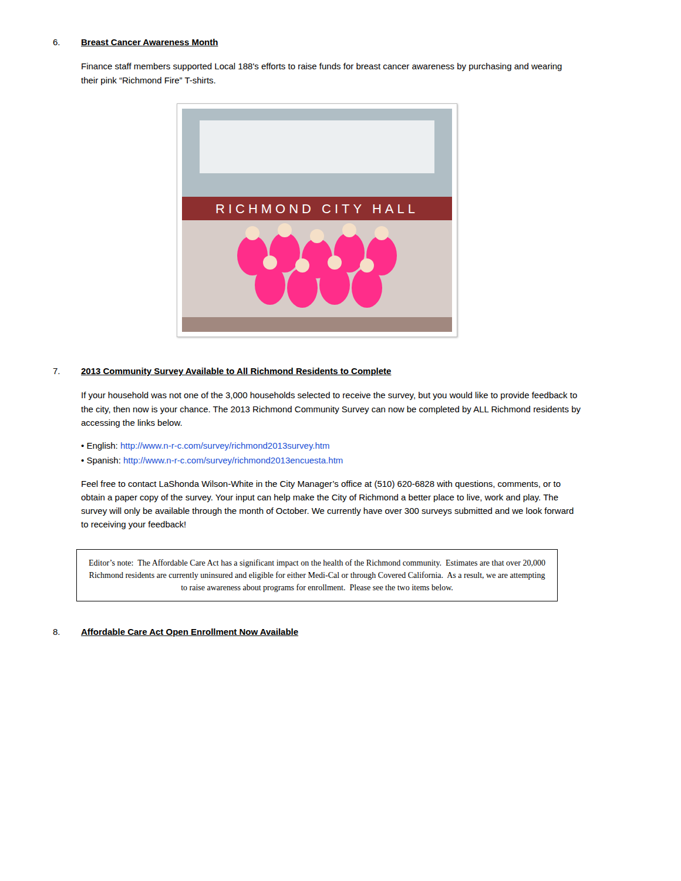6.
Breast Cancer Awareness Month
Finance staff members supported Local 188's efforts to raise funds for breast cancer awareness by purchasing and wearing their pink “Richmond Fire” T-shirts.
7.
2013 Community Survey Available to All Richmond Residents to Complete
If your household was not one of the 3,000 households selected to receive the survey, but you would like to provide feedback to the city, then now is your chance. The 2013 Richmond Community Survey can now be completed by ALL Richmond residents by accessing the links below.
• English: http://www.n-r-c.com/survey/richmond2013survey.htm
• Spanish: http://www.n-r-c.com/survey/richmond2013encuesta.htm
Feel free to contact LaShonda Wilson-White in the City Manager’s office at (510) 620-6828 with questions, comments, or to obtain a paper copy of the survey. Your input can help make the City of Richmond a better place to live, work and play. The survey will only be available through the month of October. We currently have over 300 surveys submitted and we look forward to receiving your feedback!
Editor’s note: The Affordable Care Act has a significant impact on the health of the Richmond community. Estimates are that over 20,000 Richmond residents are currently uninsured and eligible for either Medi-Cal or through Covered California. As a result, we are attempting to raise awareness about programs for enrollment. Please see the two items below.
8.
Affordable Care Act Open Enrollment Now Available